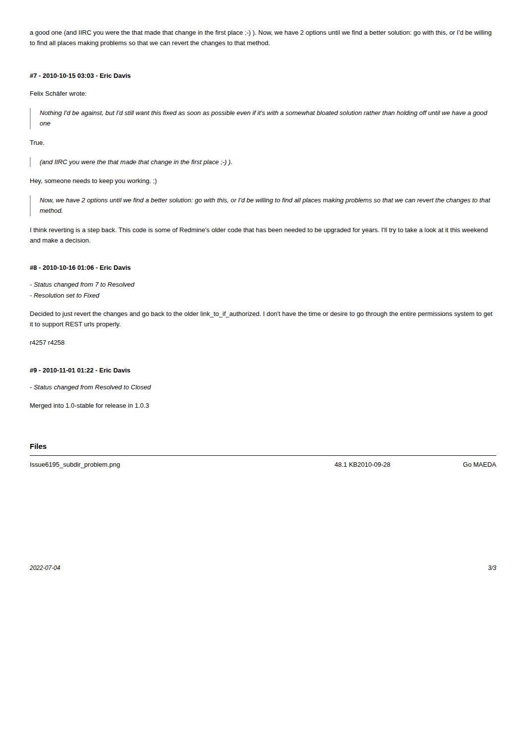a good one (and IIRC you were the that made that change in the first place ;-) ). Now, we have 2 options until we find a better solution: go with this, or I'd be willing to find all places making problems so that we can revert the changes to that method.
#7 - 2010-10-15 03:03 - Eric Davis
Felix Schäfer wrote:
Nothing I'd be against, but I'd still want this fixed as soon as possible even if it's with a somewhat bloated solution rather than holding off until we have a good one
True.
(and IIRC you were the that made that change in the first place ;-) ).
Hey, someone needs to keep you working. ;)
Now, we have 2 options until we find a better solution: go with this, or I'd be willing to find all places making problems so that we can revert the changes to that method.
I think reverting is a step back. This code is some of Redmine's older code that has been needed to be upgraded for years. I'll try to take a look at it this weekend and make a decision.
#8 - 2010-10-16 01:06 - Eric Davis
- Status changed from 7 to Resolved
- Resolution set to Fixed
Decided to just revert the changes and go back to the older link_to_if_authorized. I don't have the time or desire to go through the entire permissions system to get it to support REST urls properly.
r4257 r4258
#9 - 2010-11-01 01:22 - Eric Davis
- Status changed from Resolved to Closed
Merged into 1.0-stable for release in 1.0.3
Files
| Issue6195_subdir_problem.png | 48.1 KB | 2010-09-28 | Go MAEDA |
2022-07-04 3/3